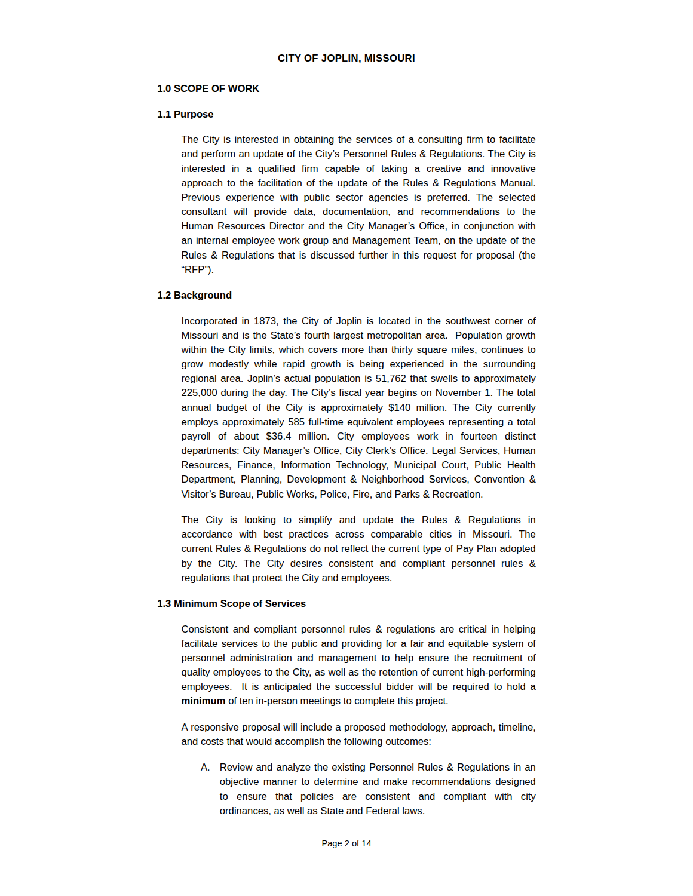CITY OF JOPLIN, MISSOURI
1.0 SCOPE OF WORK
1.1 Purpose
The City is interested in obtaining the services of a consulting firm to facilitate and perform an update of the City’s Personnel Rules & Regulations. The City is interested in a qualified firm capable of taking a creative and innovative approach to the facilitation of the update of the Rules & Regulations Manual. Previous experience with public sector agencies is preferred. The selected consultant will provide data, documentation, and recommendations to the Human Resources Director and the City Manager’s Office, in conjunction with an internal employee work group and Management Team, on the update of the Rules & Regulations that is discussed further in this request for proposal (the “RFP”).
1.2 Background
Incorporated in 1873, the City of Joplin is located in the southwest corner of Missouri and is the State’s fourth largest metropolitan area. Population growth within the City limits, which covers more than thirty square miles, continues to grow modestly while rapid growth is being experienced in the surrounding regional area. Joplin’s actual population is 51,762 that swells to approximately 225,000 during the day. The City’s fiscal year begins on November 1. The total annual budget of the City is approximately $140 million. The City currently employs approximately 585 full-time equivalent employees representing a total payroll of about $36.4 million. City employees work in fourteen distinct departments: City Manager’s Office, City Clerk’s Office. Legal Services, Human Resources, Finance, Information Technology, Municipal Court, Public Health Department, Planning, Development & Neighborhood Services, Convention & Visitor’s Bureau, Public Works, Police, Fire, and Parks & Recreation.
The City is looking to simplify and update the Rules & Regulations in accordance with best practices across comparable cities in Missouri. The current Rules & Regulations do not reflect the current type of Pay Plan adopted by the City. The City desires consistent and compliant personnel rules & regulations that protect the City and employees.
1.3 Minimum Scope of Services
Consistent and compliant personnel rules & regulations are critical in helping facilitate services to the public and providing for a fair and equitable system of personnel administration and management to help ensure the recruitment of quality employees to the City, as well as the retention of current high-performing employees. It is anticipated the successful bidder will be required to hold a minimum of ten in-person meetings to complete this project.
A responsive proposal will include a proposed methodology, approach, timeline, and costs that would accomplish the following outcomes:
Review and analyze the existing Personnel Rules & Regulations in an objective manner to determine and make recommendations designed to ensure that policies are consistent and compliant with city ordinances, as well as State and Federal laws.
Page 2 of 14